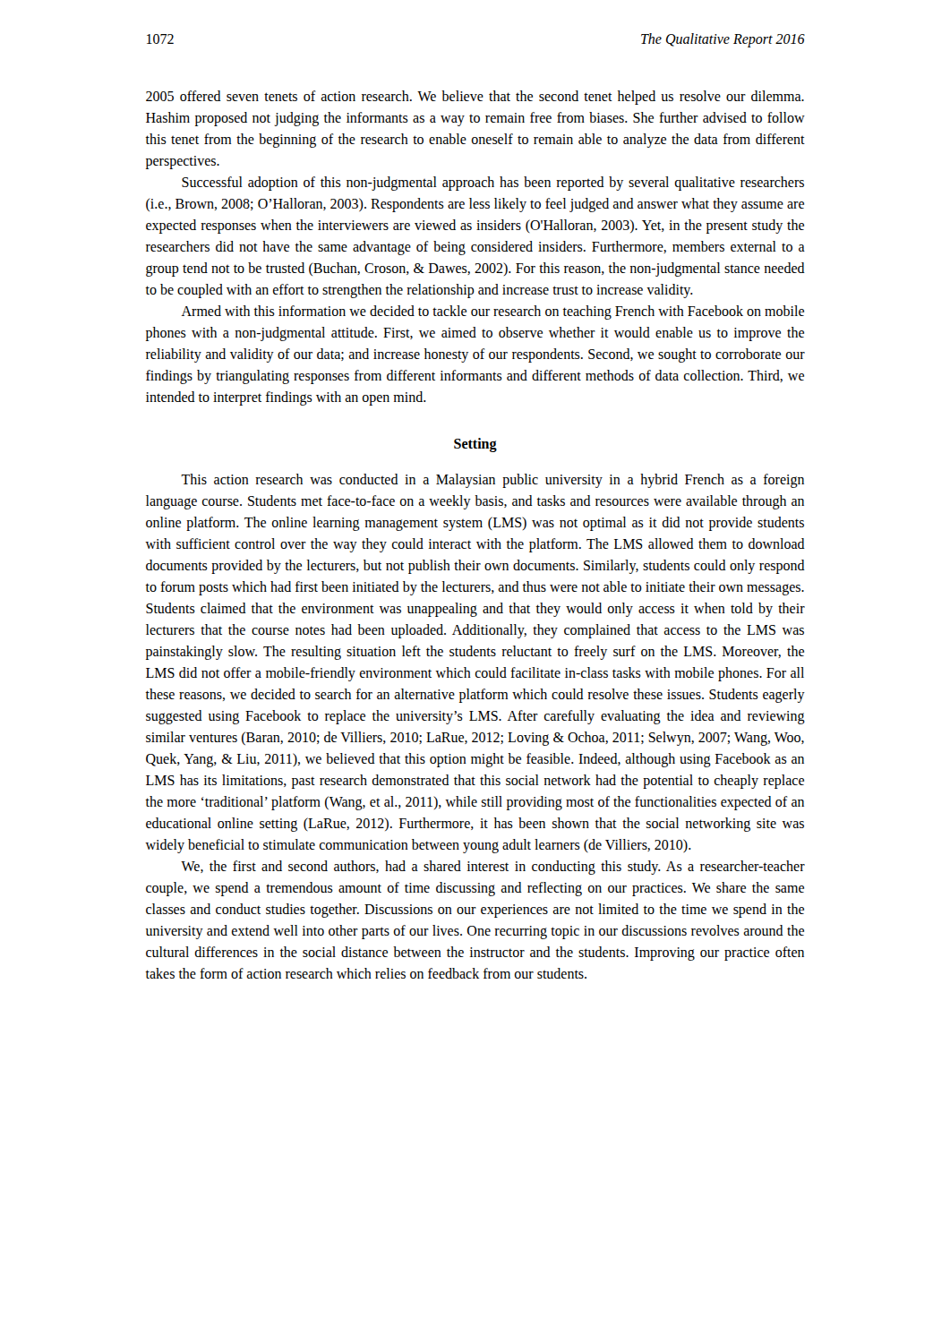1072 The Qualitative Report 2016
2005 offered seven tenets of action research. We believe that the second tenet helped us resolve our dilemma. Hashim proposed not judging the informants as a way to remain free from biases. She further advised to follow this tenet from the beginning of the research to enable oneself to remain able to analyze the data from different perspectives.
Successful adoption of this non-judgmental approach has been reported by several qualitative researchers (i.e., Brown, 2008; O’Halloran, 2003). Respondents are less likely to feel judged and answer what they assume are expected responses when the interviewers are viewed as insiders (O'Halloran, 2003). Yet, in the present study the researchers did not have the same advantage of being considered insiders. Furthermore, members external to a group tend not to be trusted (Buchan, Croson, & Dawes, 2002). For this reason, the non-judgmental stance needed to be coupled with an effort to strengthen the relationship and increase trust to increase validity.
Armed with this information we decided to tackle our research on teaching French with Facebook on mobile phones with a non-judgmental attitude. First, we aimed to observe whether it would enable us to improve the reliability and validity of our data; and increase honesty of our respondents. Second, we sought to corroborate our findings by triangulating responses from different informants and different methods of data collection. Third, we intended to interpret findings with an open mind.
Setting
This action research was conducted in a Malaysian public university in a hybrid French as a foreign language course. Students met face-to-face on a weekly basis, and tasks and resources were available through an online platform. The online learning management system (LMS) was not optimal as it did not provide students with sufficient control over the way they could interact with the platform. The LMS allowed them to download documents provided by the lecturers, but not publish their own documents. Similarly, students could only respond to forum posts which had first been initiated by the lecturers, and thus were not able to initiate their own messages. Students claimed that the environment was unappealing and that they would only access it when told by their lecturers that the course notes had been uploaded. Additionally, they complained that access to the LMS was painstakingly slow. The resulting situation left the students reluctant to freely surf on the LMS. Moreover, the LMS did not offer a mobile-friendly environment which could facilitate in-class tasks with mobile phones. For all these reasons, we decided to search for an alternative platform which could resolve these issues. Students eagerly suggested using Facebook to replace the university’s LMS. After carefully evaluating the idea and reviewing similar ventures (Baran, 2010; de Villiers, 2010; LaRue, 2012; Loving & Ochoa, 2011; Selwyn, 2007; Wang, Woo, Quek, Yang, & Liu, 2011), we believed that this option might be feasible. Indeed, although using Facebook as an LMS has its limitations, past research demonstrated that this social network had the potential to cheaply replace the more ‘traditional’ platform (Wang, et al., 2011), while still providing most of the functionalities expected of an educational online setting (LaRue, 2012). Furthermore, it has been shown that the social networking site was widely beneficial to stimulate communication between young adult learners (de Villiers, 2010).
We, the first and second authors, had a shared interest in conducting this study. As a researcher-teacher couple, we spend a tremendous amount of time discussing and reflecting on our practices. We share the same classes and conduct studies together. Discussions on our experiences are not limited to the time we spend in the university and extend well into other parts of our lives. One recurring topic in our discussions revolves around the cultural differences in the social distance between the instructor and the students. Improving our practice often takes the form of action research which relies on feedback from our students.